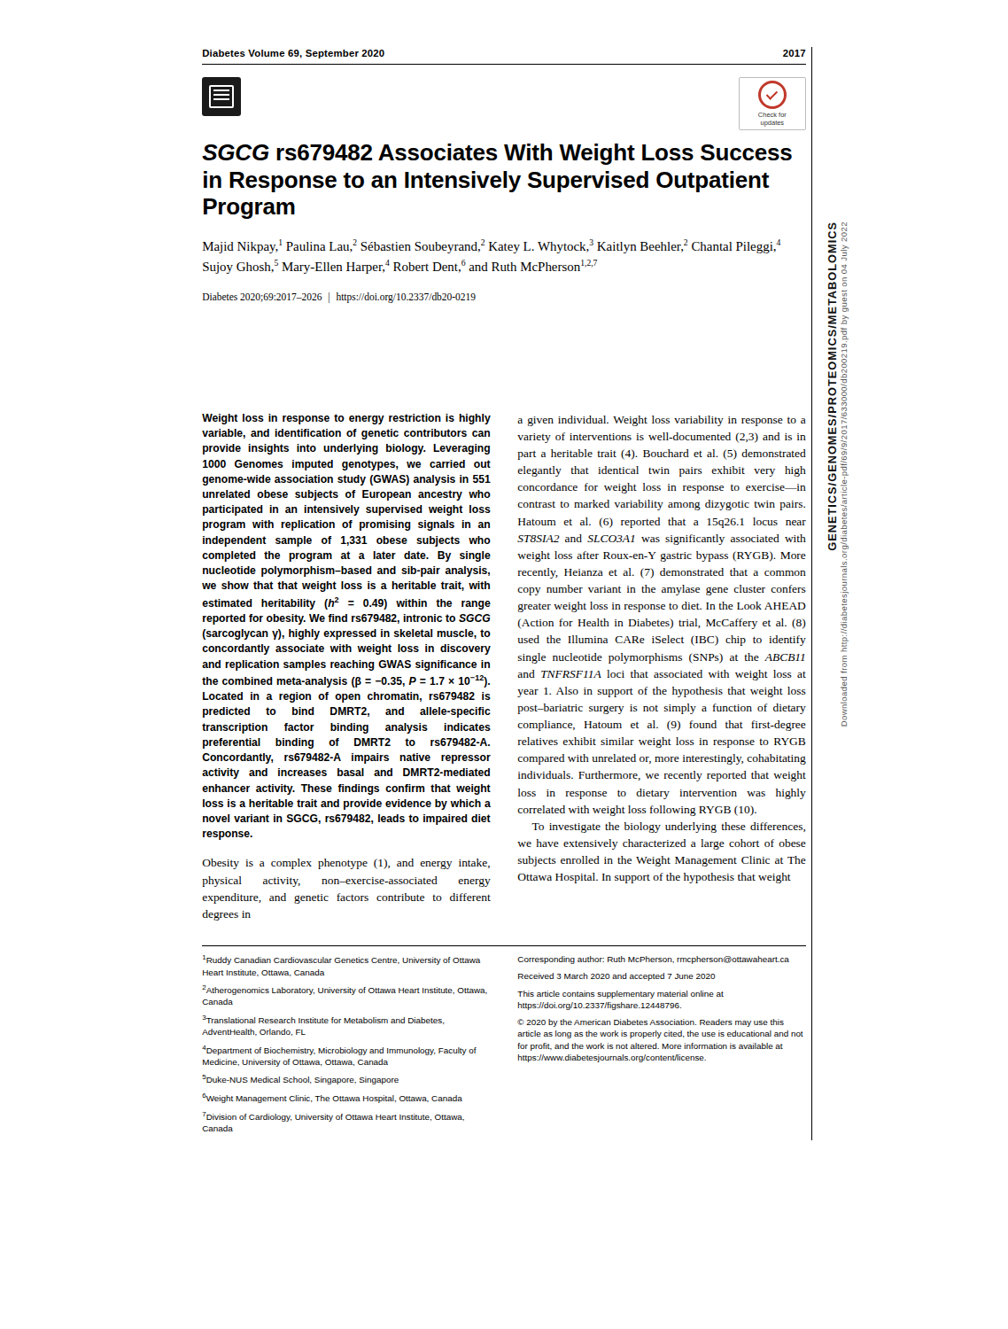Diabetes Volume 69, September 2020
2017
Check for
updates
SGCG rs679482 Associates With Weight Loss Success in Response to an Intensively Supervised Outpatient Program
Majid Nikpay,1 Paulina Lau,2 Sébastien Soubeyrand,2 Katey L. Whytock,3 Kaitlyn Beehler,2 Chantal Pileggi,4 Sujoy Ghosh,5 Mary-Ellen Harper,4 Robert Dent,6 and Ruth McPherson1,2,7
Diabetes 2020;69:2017–2026 | https://doi.org/10.2337/db20-0219
Weight loss in response to energy restriction is highly variable, and identification of genetic contributors can provide insights into underlying biology. Leveraging 1000 Genomes imputed genotypes, we carried out genome-wide association study (GWAS) analysis in 551 unrelated obese subjects of European ancestry who participated in an intensively supervised weight loss program with replication of promising signals in an independent sample of 1,331 obese subjects who completed the program at a later date. By single nucleotide polymorphism–based and sib-pair analysis, we show that that weight loss is a heritable trait, with estimated heritability (h2 = 0.49) within the range reported for obesity. We find rs679482, intronic to SGCG (sarcoglycan γ), highly expressed in skeletal muscle, to concordantly associate with weight loss in discovery and replication samples reaching GWAS significance in the combined meta-analysis (β = −0.35, P = 1.7 × 10−12). Located in a region of open chromatin, rs679482 is predicted to bind DMRT2, and allele-specific transcription factor binding analysis indicates preferential binding of DMRT2 to rs679482-A. Concordantly, rs679482-A impairs native repressor activity and increases basal and DMRT2-mediated enhancer activity. These findings confirm that weight loss is a heritable trait and provide evidence by which a novel variant in SGCG, rs679482, leads to impaired diet response.
Obesity is a complex phenotype (1), and energy intake, physical activity, non–exercise-associated energy expenditure, and genetic factors contribute to different degrees in
a given individual. Weight loss variability in response to a variety of interventions is well-documented (2,3) and is in part a heritable trait (4). Bouchard et al. (5) demonstrated elegantly that identical twin pairs exhibit very high concordance for weight loss in response to exercise—in contrast to marked variability among dizygotic twin pairs. Hatoum et al. (6) reported that a 15q26.1 locus near ST8SIA2 and SLCO3A1 was significantly associated with weight loss after Roux-en-Y gastric bypass (RYGB). More recently, Heianza et al. (7) demonstrated that a common copy number variant in the amylase gene cluster confers greater weight loss in response to diet. In the Look AHEAD (Action for Health in Diabetes) trial, McCaffery et al. (8) used the Illumina CARe iSelect (IBC) chip to identify single nucleotide polymorphisms (SNPs) at the ABCB11 and TNFRSF11A loci that associated with weight loss at year 1. Also in support of the hypothesis that weight loss post–bariatric surgery is not simply a function of dietary compliance, Hatoum et al. (9) found that first-degree relatives exhibit similar weight loss in response to RYGB compared with unrelated or, more interestingly, cohabitating individuals. Furthermore, we recently reported that weight loss in response to dietary intervention was highly correlated with weight loss following RYGB (10).
To investigate the biology underlying these differences, we have extensively characterized a large cohort of obese subjects enrolled in the Weight Management Clinic at The Ottawa Hospital. In support of the hypothesis that weight
1Ruddy Canadian Cardiovascular Genetics Centre, University of Ottawa Heart Institute, Ottawa, Canada
2Atherogenomics Laboratory, University of Ottawa Heart Institute, Ottawa, Canada
3Translational Research Institute for Metabolism and Diabetes, AdventHealth, Orlando, FL
4Department of Biochemistry, Microbiology and Immunology, Faculty of Medicine, University of Ottawa, Ottawa, Canada
5Duke-NUS Medical School, Singapore, Singapore
6Weight Management Clinic, The Ottawa Hospital, Ottawa, Canada
7Division of Cardiology, University of Ottawa Heart Institute, Ottawa, Canada
Corresponding author: Ruth McPherson, rmcpherson@ottawaheart.ca
Received 3 March 2020 and accepted 7 June 2020
This article contains supplementary material online at https://doi.org/10.2337/figshare.12448796.
© 2020 by the American Diabetes Association. Readers may use this article as long as the work is properly cited, the use is educational and not for profit, and the work is not altered. More information is available at https://www.diabetesjournals.org/content/license.
Downloaded from http://diabetesjournals.org/diabetes/article-pdf/69/9/2017/633000/db200219.pdf by guest on 04 July 2022
GENETICS/GENOMES/PROTEOMICS/METABOLOMICS